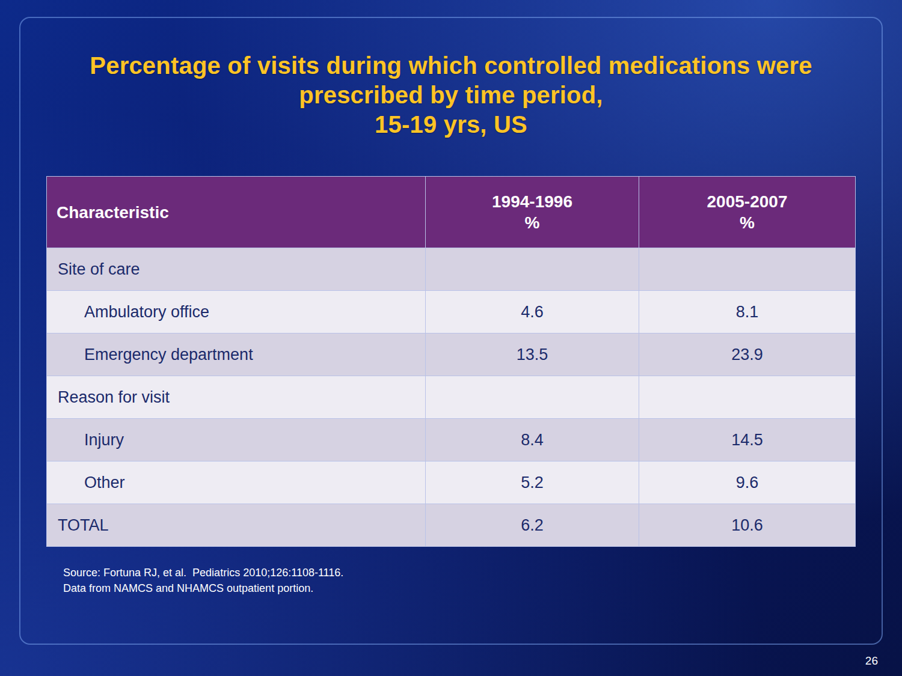Percentage of visits during which controlled medications were prescribed by time period,
15-19 yrs, US
| Characteristic | 1994-1996 % | 2005-2007 % |
| --- | --- | --- |
| Site of care | | |
| Ambulatory office | 4.6 | 8.1 |
| Emergency department | 13.5 | 23.9 |
| Reason for visit | | |
| Injury | 8.4 | 14.5 |
| Other | 5.2 | 9.6 |
| TOTAL | 6.2 | 10.6 |
Source: Fortuna RJ, et al. Pediatrics 2010;126:1108-1116.
Data from NAMCS and NHAMCS outpatient portion.
26